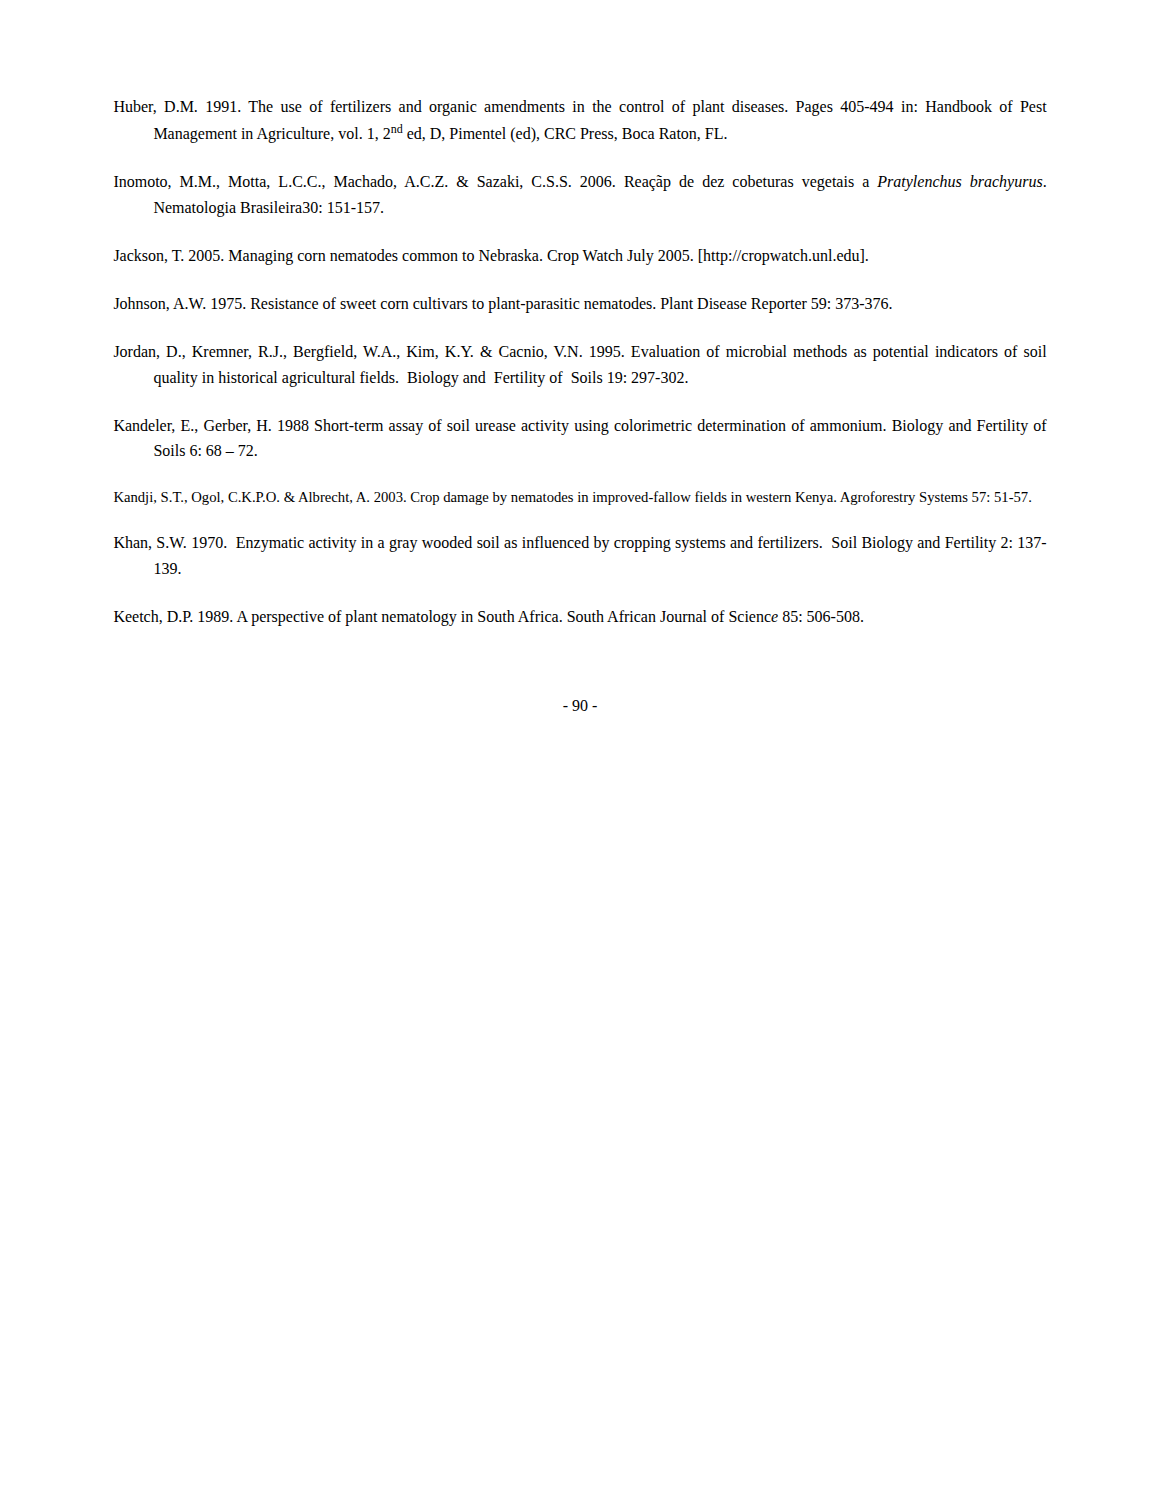Huber, D.M. 1991. The use of fertilizers and organic amendments in the control of plant diseases. Pages 405-494 in: Handbook of Pest Management in Agriculture, vol. 1, 2nd ed, D, Pimentel (ed), CRC Press, Boca Raton, FL.
Inomoto, M.M., Motta, L.C.C., Machado, A.C.Z. & Sazaki, C.S.S. 2006. Reaçãp de dez cobeturas vegetais a Pratylenchus brachyurus. Nematologia Brasileira30: 151-157.
Jackson, T. 2005. Managing corn nematodes common to Nebraska. Crop Watch July 2005. [http://cropwatch.unl.edu].
Johnson, A.W. 1975. Resistance of sweet corn cultivars to plant-parasitic nematodes. Plant Disease Reporter 59: 373-376.
Jordan, D., Kremner, R.J., Bergfield, W.A., Kim, K.Y. & Cacnio, V.N. 1995. Evaluation of microbial methods as potential indicators of soil quality in historical agricultural fields. Biology and Fertility of Soils 19: 297-302.
Kandeler, E., Gerber, H. 1988 Short-term assay of soil urease activity using colorimetric determination of ammonium. Biology and Fertility of Soils 6: 68 – 72.
Kandji, S.T., Ogol, C.K.P.O. & Albrecht, A. 2003. Crop damage by nematodes in improved-fallow fields in western Kenya. Agroforestry Systems 57: 51-57.
Khan, S.W. 1970. Enzymatic activity in a gray wooded soil as influenced by cropping systems and fertilizers. Soil Biology and Fertility 2: 137-139.
Keetch, D.P. 1989. A perspective of plant nematology in South Africa. South African Journal of Science 85: 506-508.
- 90 -